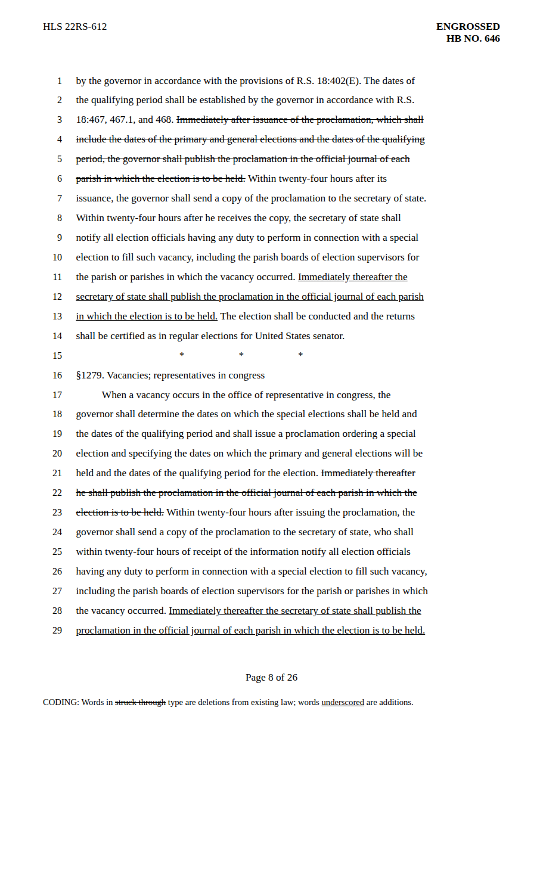HLS 22RS-612
ENGROSSED HB NO. 646
by the governor in accordance with the provisions of R.S. 18:402(E). The dates of
the qualifying period shall be established by the governor in accordance with R.S.
18:467, 467.1, and 468. Immediately after issuance of the proclamation, which shall
include the dates of the primary and general elections and the dates of the qualifying
period, the governor shall publish the proclamation in the official journal of each
parish in which the election is to be held. Within twenty-four hours after its
issuance, the governor shall send a copy of the proclamation to the secretary of state.
Within twenty-four hours after he receives the copy, the secretary of state shall
notify all election officials having any duty to perform in connection with a special
election to fill such vacancy, including the parish boards of election supervisors for
the parish or parishes in which the vacancy occurred. Immediately thereafter the
secretary of state shall publish the proclamation in the official journal of each parish
in which the election is to be held. The election shall be conducted and the returns
shall be certified as in regular elections for United States senator.
* * *
§1279. Vacancies; representatives in congress
When a vacancy occurs in the office of representative in congress, the
governor shall determine the dates on which the special elections shall be held and
the dates of the qualifying period and shall issue a proclamation ordering a special
election and specifying the dates on which the primary and general elections will be
held and the dates of the qualifying period for the election. Immediately thereafter
he shall publish the proclamation in the official journal of each parish in which the
election is to be held. Within twenty-four hours after issuing the proclamation, the
governor shall send a copy of the proclamation to the secretary of state, who shall
within twenty-four hours of receipt of the information notify all election officials
having any duty to perform in connection with a special election to fill such vacancy,
including the parish boards of election supervisors for the parish or parishes in which
the vacancy occurred. Immediately thereafter the secretary of state shall publish the
proclamation in the official journal of each parish in which the election is to be held.
Page 8 of 26
CODING: Words in struck through type are deletions from existing law; words underscored are additions.